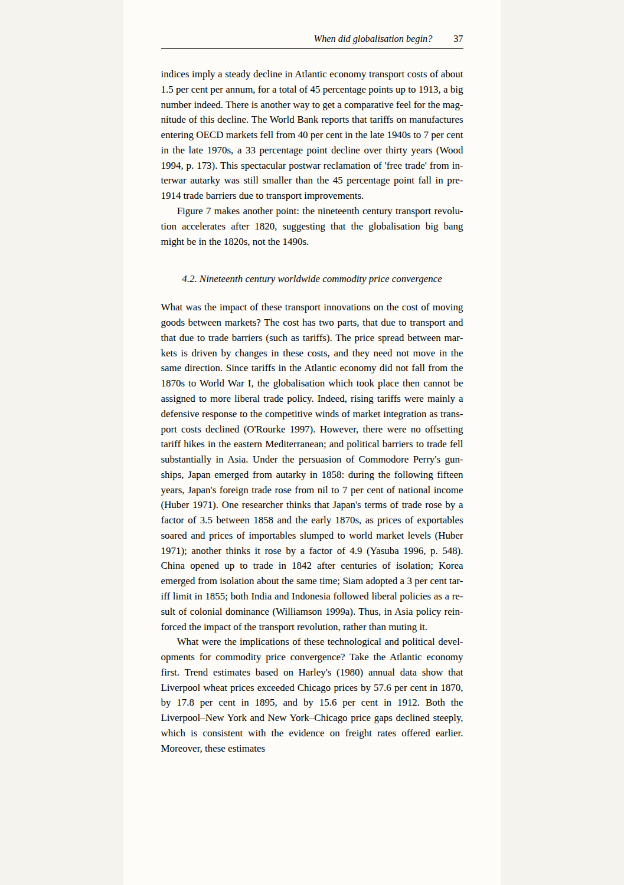When did globalisation begin? 37
indices imply a steady decline in Atlantic economy transport costs of about 1.5 per cent per annum, for a total of 45 percentage points up to 1913, a big number indeed. There is another way to get a comparative feel for the magnitude of this decline. The World Bank reports that tariffs on manufactures entering OECD markets fell from 40 per cent in the late 1940s to 7 per cent in the late 1970s, a 33 percentage point decline over thirty years (Wood 1994, p. 173). This spectacular postwar reclamation of 'free trade' from interwar autarky was still smaller than the 45 percentage point fall in pre-1914 trade barriers due to transport improvements.
Figure 7 makes another point: the nineteenth century transport revolution accelerates after 1820, suggesting that the globalisation big bang might be in the 1820s, not the 1490s.
4.2. Nineteenth century worldwide commodity price convergence
What was the impact of these transport innovations on the cost of moving goods between markets? The cost has two parts, that due to transport and that due to trade barriers (such as tariffs). The price spread between markets is driven by changes in these costs, and they need not move in the same direction. Since tariffs in the Atlantic economy did not fall from the 1870s to World War I, the globalisation which took place then cannot be assigned to more liberal trade policy. Indeed, rising tariffs were mainly a defensive response to the competitive winds of market integration as transport costs declined (O'Rourke 1997). However, there were no offsetting tariff hikes in the eastern Mediterranean; and political barriers to trade fell substantially in Asia. Under the persuasion of Commodore Perry's gunships, Japan emerged from autarky in 1858: during the following fifteen years, Japan's foreign trade rose from nil to 7 per cent of national income (Huber 1971). One researcher thinks that Japan's terms of trade rose by a factor of 3.5 between 1858 and the early 1870s, as prices of exportables soared and prices of importables slumped to world market levels (Huber 1971); another thinks it rose by a factor of 4.9 (Yasuba 1996, p. 548). China opened up to trade in 1842 after centuries of isolation; Korea emerged from isolation about the same time; Siam adopted a 3 per cent tariff limit in 1855; both India and Indonesia followed liberal policies as a result of colonial dominance (Williamson 1999a). Thus, in Asia policy reinforced the impact of the transport revolution, rather than muting it.
What were the implications of these technological and political developments for commodity price convergence? Take the Atlantic economy first. Trend estimates based on Harley's (1980) annual data show that Liverpool wheat prices exceeded Chicago prices by 57.6 per cent in 1870, by 17.8 per cent in 1895, and by 15.6 per cent in 1912. Both the Liverpool–New York and New York–Chicago price gaps declined steeply, which is consistent with the evidence on freight rates offered earlier. Moreover, these estimates